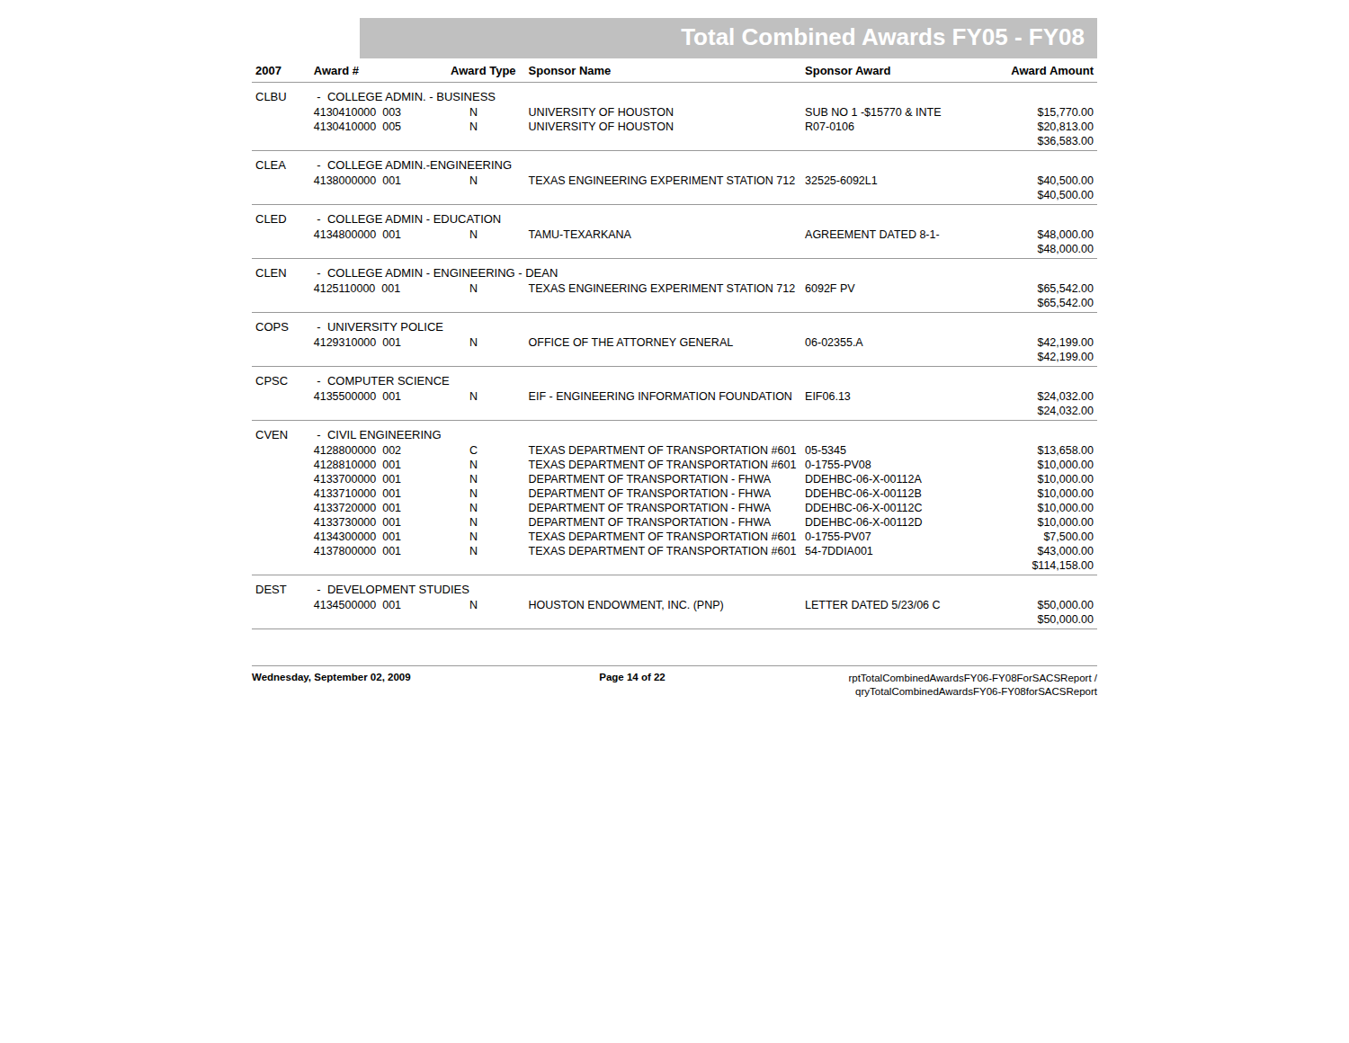Total Combined Awards FY05 - FY08
| 2007 | Award # | Award Type | Sponsor Name | Sponsor Award | Award Amount |
| --- | --- | --- | --- | --- | --- |
| CLBU | - COLLEGE ADMIN. - BUSINESS |
| | 4130410000 003 | N | UNIVERSITY OF HOUSTON | SUB NO 1 -$15770 & INTE | $15,770.00 |
| | 4130410000 005 | N | UNIVERSITY OF HOUSTON | R07-0106 | $20,813.00 |
| | $36,583.00 |
| CLEA | - COLLEGE ADMIN.-ENGINEERING |
| | 4138000000 001 | N | TEXAS ENGINEERING EXPERIMENT STATION 712 | 32525-6092L1 | $40,500.00 |
| | $40,500.00 |
| CLED | - COLLEGE ADMIN - EDUCATION |
| | 4134800000 001 | N | TAMU-TEXARKANA | AGREEMENT DATED 8-1- | $48,000.00 |
| | $48,000.00 |
| CLEN | - COLLEGE ADMIN - ENGINEERING - DEAN |
| | 4125110000 001 | N | TEXAS ENGINEERING EXPERIMENT STATION 712 | 6092F PV | $65,542.00 |
| | $65,542.00 |
| COPS | - UNIVERSITY POLICE |
| | 4129310000 001 | N | OFFICE OF THE ATTORNEY GENERAL | 06-02355.A | $42,199.00 |
| | $42,199.00 |
| CPSC | - COMPUTER SCIENCE |
| | 4135500000 001 | N | EIF - ENGINEERING INFORMATION FOUNDATION | EIF06.13 | $24,032.00 |
| | $24,032.00 |
| CVEN | - CIVIL ENGINEERING |
| | 4128800000 002 | C | TEXAS DEPARTMENT OF TRANSPORTATION #601 | 05-5345 | $13,658.00 |
| | 4128810000 001 | N | TEXAS DEPARTMENT OF TRANSPORTATION #601 | 0-1755-PV08 | $10,000.00 |
| | 4133700000 001 | N | DEPARTMENT OF TRANSPORTATION - FHWA | DDEHBC-06-X-00112A | $10,000.00 |
| | 4133710000 001 | N | DEPARTMENT OF TRANSPORTATION - FHWA | DDEHBC-06-X-00112B | $10,000.00 |
| | 4133720000 001 | N | DEPARTMENT OF TRANSPORTATION - FHWA | DDEHBC-06-X-00112C | $10,000.00 |
| | 4133730000 001 | N | DEPARTMENT OF TRANSPORTATION - FHWA | DDEHBC-06-X-00112D | $10,000.00 |
| | 4134300000 001 | N | TEXAS DEPARTMENT OF TRANSPORTATION #601 | 0-1755-PV07 | $7,500.00 |
| | 4137800000 001 | N | TEXAS DEPARTMENT OF TRANSPORTATION #601 | 54-7DDIA001 | $43,000.00 |
| | $114,158.00 |
| DEST | - DEVELOPMENT STUDIES |
| | 4134500000 001 | N | HOUSTON ENDOWMENT, INC. (PNP) | LETTER DATED 5/23/06 C | $50,000.00 |
| | $50,000.00 |
Wednesday, September 02, 2009
Page 14 of 22
rptTotalCombinedAwardsFY06-FY08ForSACSReport /
qryTotalCombinedAwardsFY06-FY08forSACSReport